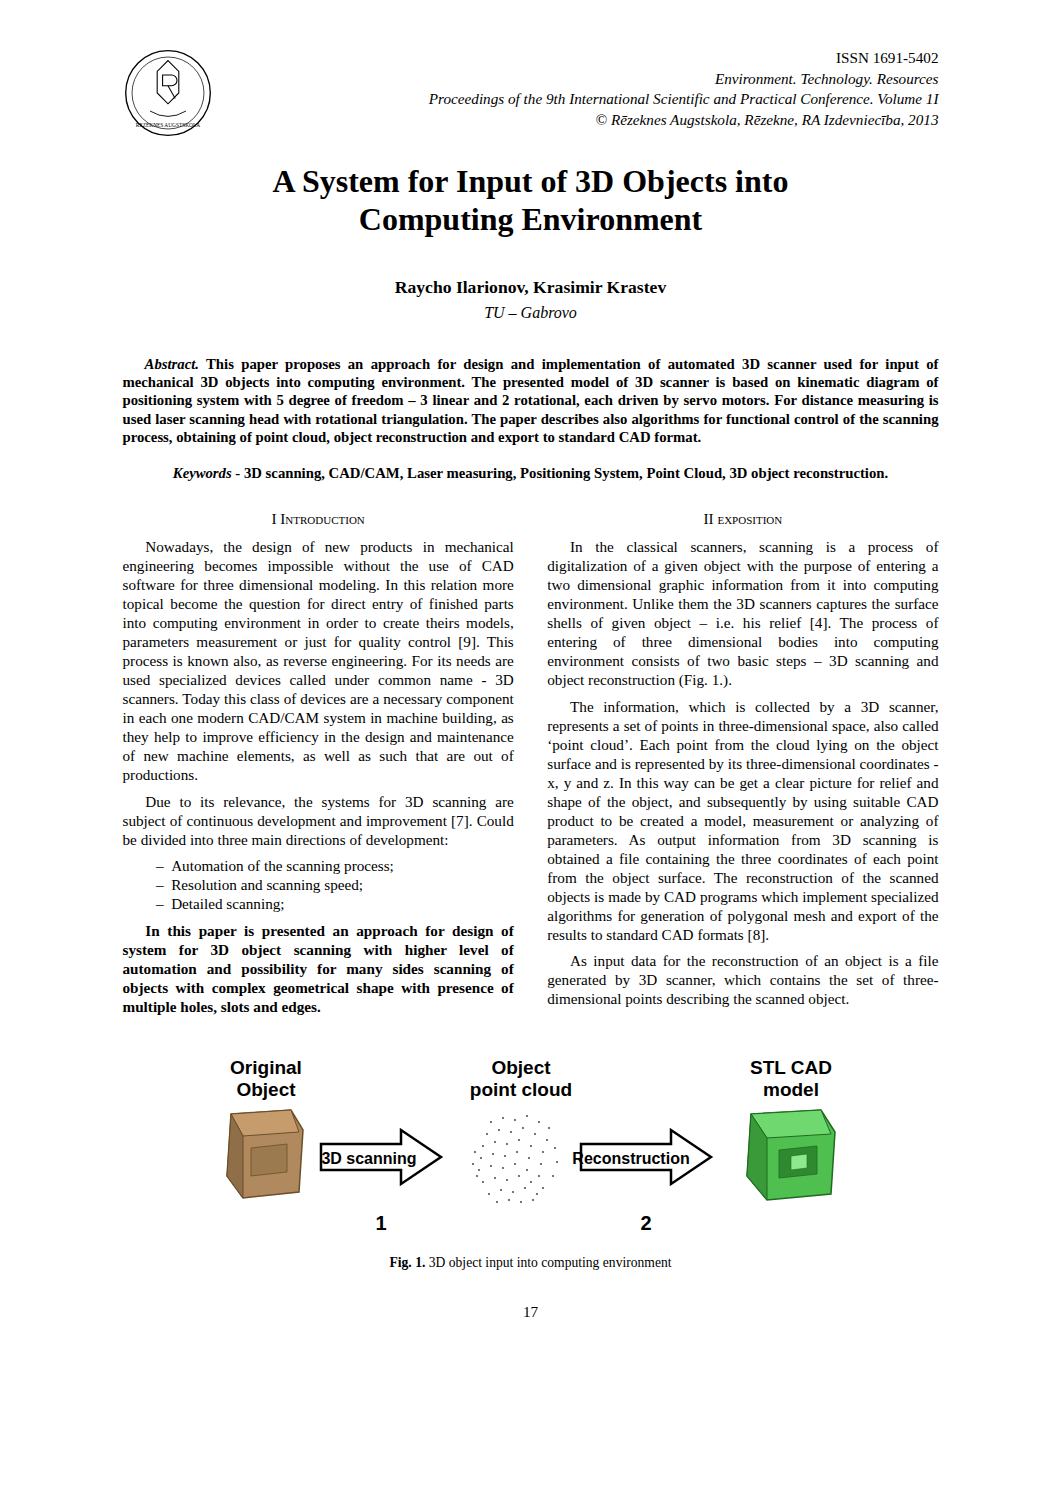REZEKNES AUGSTSKOLA
ISSN 1691-5402
Environment. Technology. Resources
Proceedings of the 9th International Scientific and Practical Conference. Volume 1I
© Rēzeknes Augstskola, Rēzekne, RA Izdevniecība, 2013
A System for Input of 3D Objects into
Computing Environment
Raycho Ilarionov, Krasimir Krastev
TU – Gabrovo
Abstract. This paper proposes an approach for design and implementation of automated 3D scanner used for input of mechanical 3D objects into computing environment. The presented model of 3D scanner is based on kinematic diagram of positioning system with 5 degree of freedom – 3 linear and 2 rotational, each driven by servo motors. For distance measuring is used laser scanning head with rotational triangulation. The paper describes also algorithms for functional control of the scanning process, obtaining of point cloud, object reconstruction and export to standard CAD format.
Keywords - 3D scanning, CAD/CAM, Laser measuring, Positioning System, Point Cloud, 3D object reconstruction.
I Introduction
Nowadays, the design of new products in mechanical engineering becomes impossible without the use of CAD software for three dimensional modeling. In this relation more topical become the question for direct entry of finished parts into computing environment in order to create theirs models, parameters measurement or just for quality control [9]. This process is known also, as reverse engineering. For its needs are used specialized devices called under common name - 3D scanners. Today this class of devices are a necessary component in each one modern CAD/CAM system in machine building, as they help to improve efficiency in the design and maintenance of new machine elements, as well as such that are out of productions.
Due to its relevance, the systems for 3D scanning are subject of continuous development and improvement [7]. Could be divided into three main directions of development:
Automation of the scanning process;
Resolution and scanning speed;
Detailed scanning;
In this paper is presented an approach for design of system for 3D object scanning with higher level of automation and possibility for many sides scanning of objects with complex geometrical shape with presence of multiple holes, slots and edges.
II exposition
In the classical scanners, scanning is a process of digitalization of a given object with the purpose of entering a two dimensional graphic information from it into computing environment. Unlike them the 3D scanners captures the surface shells of given object – i.e. his relief [4]. The process of entering of three dimensional bodies into computing environment consists of two basic steps – 3D scanning and object reconstruction (Fig. 1.).
The information, which is collected by a 3D scanner, represents a set of points in three-dimensional space, also called ‘point cloud’. Each point from the cloud lying on the object surface and is represented by its three-dimensional coordinates - x, y and z. In this way can be get a clear picture for relief and shape of the object, and subsequently by using suitable CAD product to be created a model, measurement or analyzing of parameters. As output information from 3D scanning is obtained a file containing the three coordinates of each point from the object surface. The reconstruction of the scanned objects is made by CAD programs which implement specialized algorithms for generation of polygonal mesh and export of the results to standard CAD formats [8].
As input data for the reconstruction of an object is a file generated by 3D scanner, which contains the set of three-dimensional points describing the scanned object.
Original Object Object point cloud STL CAD model 3D scanning Reconstruction 1 2
Fig. 1. 3D object input into computing environment
17